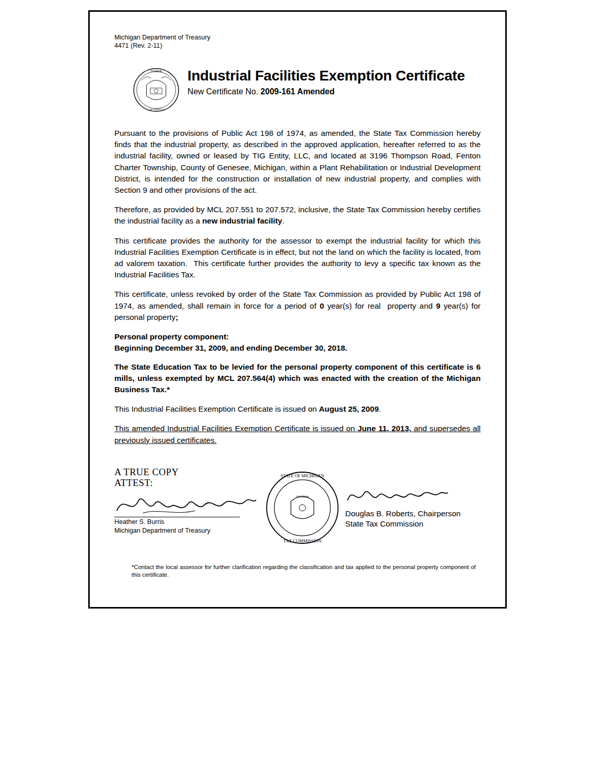Michigan Department of Treasury
4471 (Rev. 2-11)
Industrial Facilities Exemption Certificate
New Certificate No. 2009-161 Amended
Pursuant to the provisions of Public Act 198 of 1974, as amended, the State Tax Commission hereby finds that the industrial property, as described in the approved application, hereafter referred to as the industrial facility, owned or leased by TIG Entity, LLC, and located at 3196 Thompson Road, Fenton Charter Township, County of Genesee, Michigan, within a Plant Rehabilitation or Industrial Development District, is intended for the construction or installation of new industrial property, and complies with Section 9 and other provisions of the act.
Therefore, as provided by MCL 207.551 to 207.572, inclusive, the State Tax Commission hereby certifies the industrial facility as a new industrial facility.
This certificate provides the authority for the assessor to exempt the industrial facility for which this Industrial Facilities Exemption Certificate is in effect, but not the land on which the facility is located, from ad valorem taxation. This certificate further provides the authority to levy a specific tax known as the Industrial Facilities Tax.
This certificate, unless revoked by order of the State Tax Commission as provided by Public Act 198 of 1974, as amended, shall remain in force for a period of 0 year(s) for real property and 9 year(s) for personal property;
Personal property component:
Beginning December 31, 2009, and ending December 30, 2018.
The State Education Tax to be levied for the personal property component of this certificate is 6 mills, unless exempted by MCL 207.564(4) which was enacted with the creation of the Michigan Business Tax.*
This Industrial Facilities Exemption Certificate is issued on August 25, 2009.
This amended Industrial Facilities Exemption Certificate is issued on June 11, 2013, and supersedes all previously issued certificates.
A TRUE COPY
ATTEST:
Heather S. Burris
Michigan Department of Treasury
Douglas B. Roberts, Chairperson
State Tax Commission
*Contact the local assessor for further clarification regarding the classification and tax applied to the personal property component of this certificate.